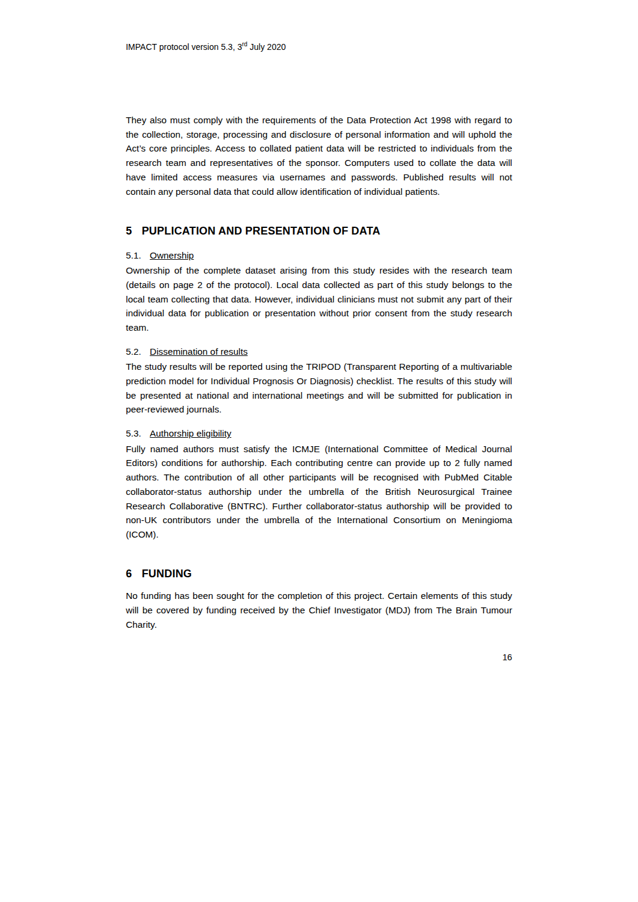IMPACT protocol version 5.3, 3rd July 2020
They also must comply with the requirements of the Data Protection Act 1998 with regard to the collection, storage, processing and disclosure of personal information and will uphold the Act’s core principles. Access to collated patient data will be restricted to individuals from the research team and representatives of the sponsor. Computers used to collate the data will have limited access measures via usernames and passwords. Published results will not contain any personal data that could allow identification of individual patients.
5 PUPLICATION AND PRESENTATION OF DATA
5.1. Ownership
Ownership of the complete dataset arising from this study resides with the research team (details on page 2 of the protocol). Local data collected as part of this study belongs to the local team collecting that data. However, individual clinicians must not submit any part of their individual data for publication or presentation without prior consent from the study research team.
5.2. Dissemination of results
The study results will be reported using the TRIPOD (Transparent Reporting of a multivariable prediction model for Individual Prognosis Or Diagnosis) checklist. The results of this study will be presented at national and international meetings and will be submitted for publication in peer-reviewed journals.
5.3. Authorship eligibility
Fully named authors must satisfy the ICMJE (International Committee of Medical Journal Editors) conditions for authorship. Each contributing centre can provide up to 2 fully named authors. The contribution of all other participants will be recognised with PubMed Citable collaborator-status authorship under the umbrella of the British Neurosurgical Trainee Research Collaborative (BNTRC). Further collaborator-status authorship will be provided to non-UK contributors under the umbrella of the International Consortium on Meningioma (ICOM).
6 FUNDING
No funding has been sought for the completion of this project. Certain elements of this study will be covered by funding received by the Chief Investigator (MDJ) from The Brain Tumour Charity.
16